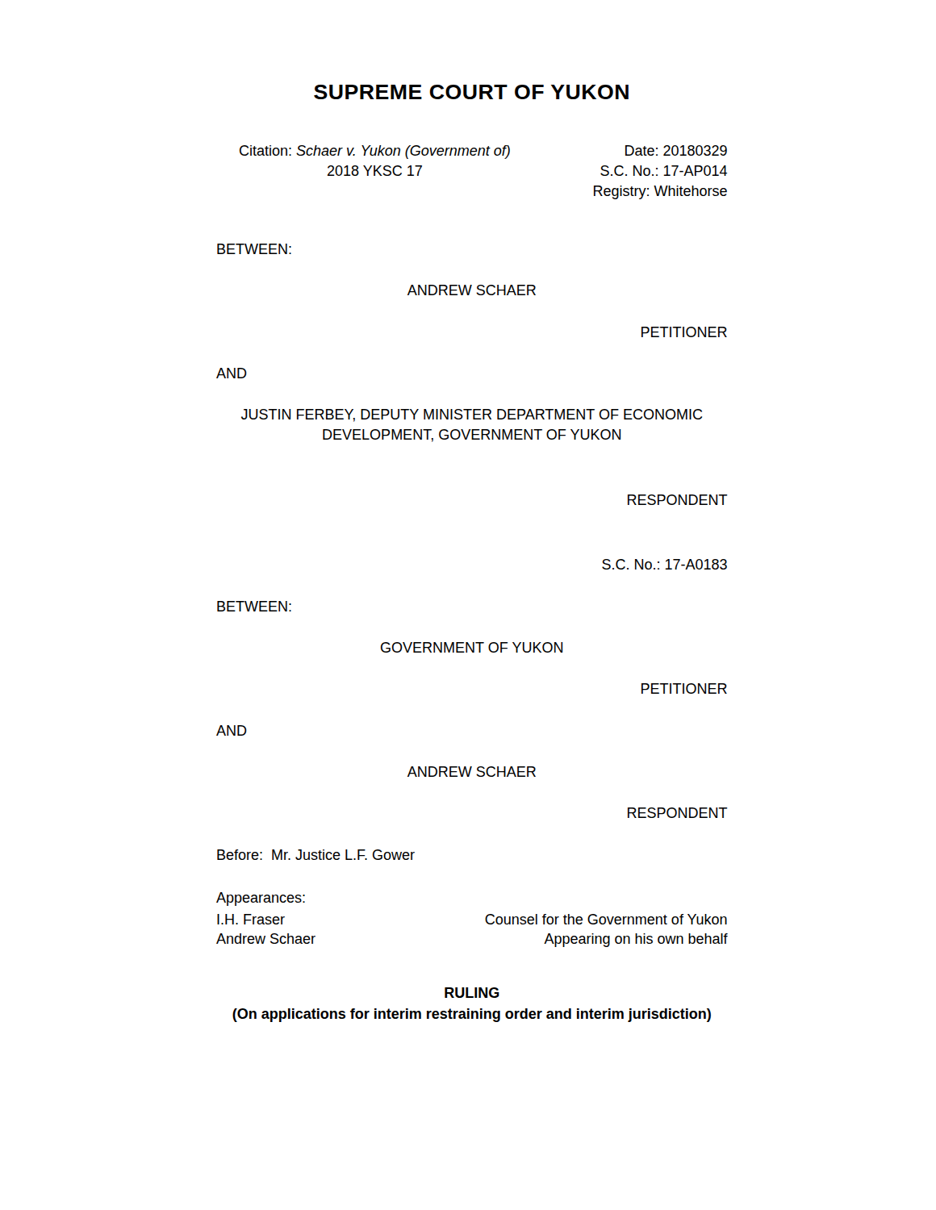SUPREME COURT OF YUKON
| Citation: Schaer v. Yukon (Government of) 2018 YKSC 17 | Date: 20180329 S.C. No.: 17-AP014 Registry: Whitehorse |
BETWEEN:
ANDREW SCHAER
PETITIONER
AND
JUSTIN FERBEY, DEPUTY MINISTER DEPARTMENT OF ECONOMIC
DEVELOPMENT, GOVERNMENT OF YUKON
RESPONDENT
S.C. No.: 17-A0183
BETWEEN:
GOVERNMENT OF YUKON
PETITIONER
AND
ANDREW SCHAER
RESPONDENT
Before: Mr. Justice L.F. Gower
Appearances:
| I.H. Fraser | Counsel for the Government of Yukon |
| Andrew Schaer | Appearing on his own behalf |
RULING
(On applications for interim restraining order and interim jurisdiction)